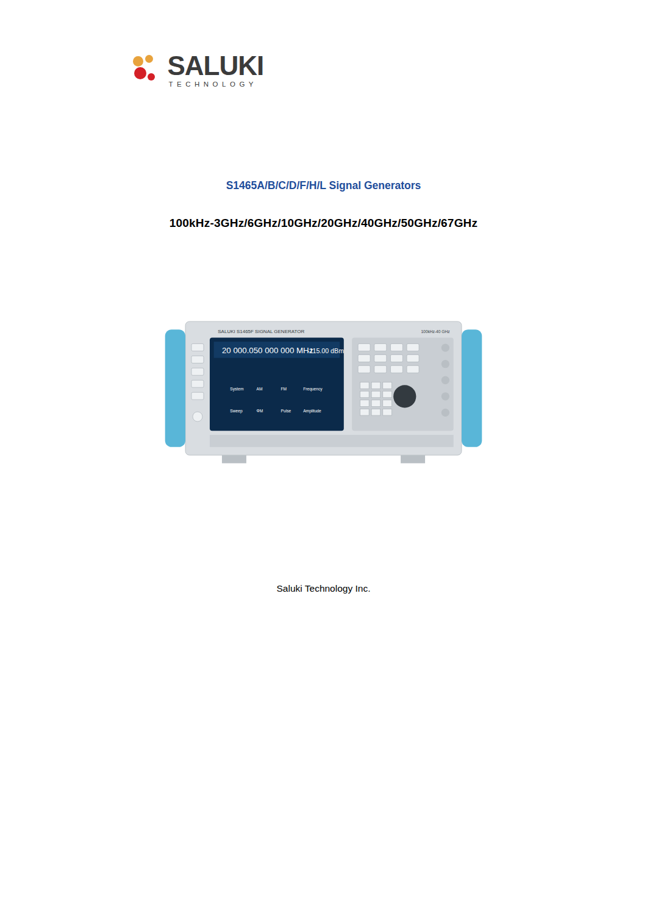SALUKI
TECHNOLOGY
S1465A/B/C/D/F/H/L Signal Generators
100kHz-3GHz/6GHz/10GHz/20GHz/40GHz/50GHz/67GHz
Saluki Technology Inc.